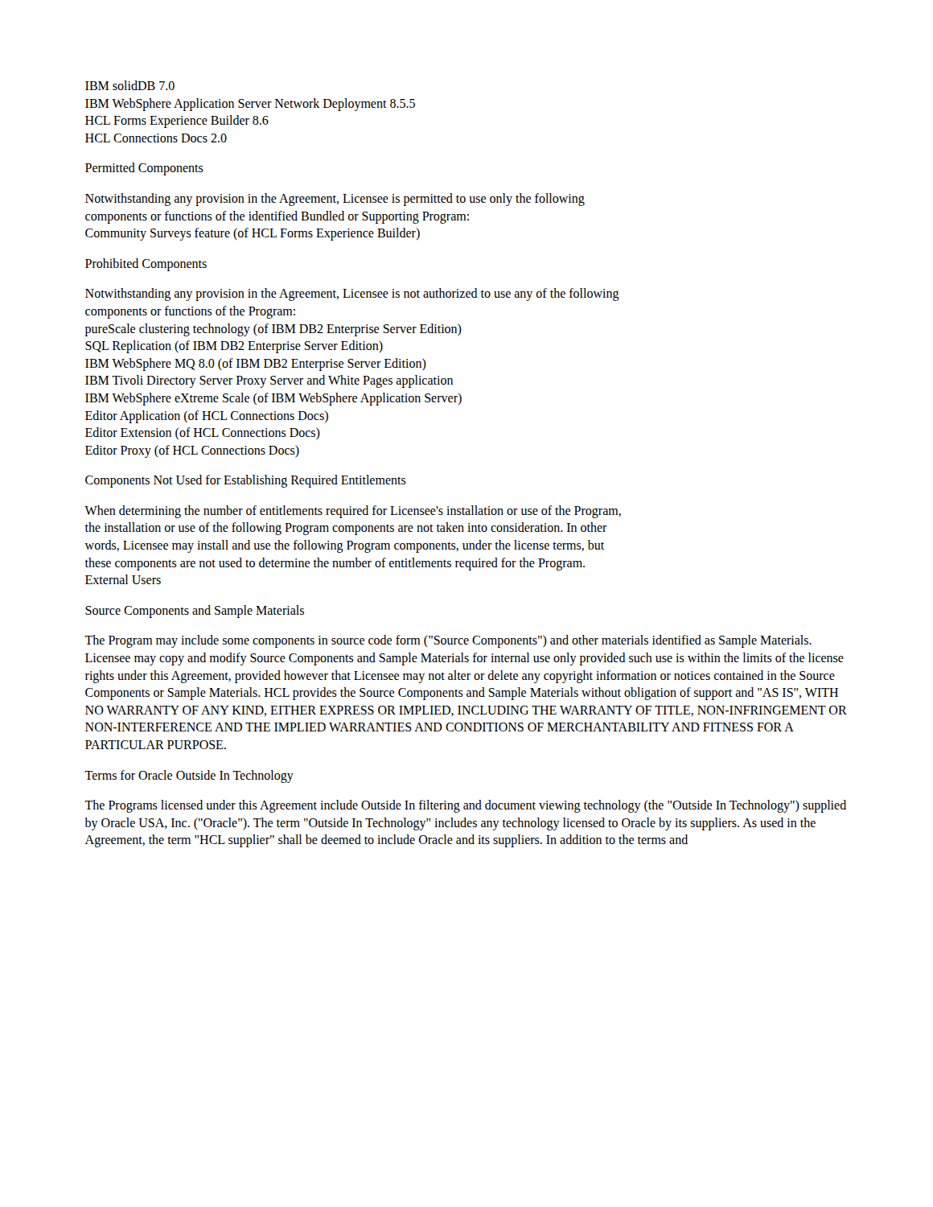IBM solidDB 7.0
IBM WebSphere Application Server Network Deployment 8.5.5
HCL Forms Experience Builder 8.6
HCL Connections Docs 2.0
Permitted Components
Notwithstanding any provision in the Agreement, Licensee is permitted to use only the following
components or functions of the identified Bundled or Supporting Program:
Community Surveys feature (of HCL Forms Experience Builder)
Prohibited Components
Notwithstanding any provision in the Agreement, Licensee is not authorized to use any of the following
components or functions of the Program:
pureScale clustering technology (of IBM DB2 Enterprise Server Edition)
SQL Replication (of IBM DB2 Enterprise Server Edition)
IBM WebSphere MQ 8.0 (of IBM DB2 Enterprise Server Edition)
IBM Tivoli Directory Server Proxy Server and White Pages application
IBM WebSphere eXtreme Scale (of IBM WebSphere Application Server)
Editor Application (of HCL Connections Docs)
Editor Extension (of HCL Connections Docs)
Editor Proxy (of HCL Connections Docs)
Components Not Used for Establishing Required Entitlements
When determining the number of entitlements required for Licensee's installation or use of the Program,
the installation or use of the following Program components are not taken into consideration. In other
words, Licensee may install and use the following Program components, under the license terms, but
these components are not used to determine the number of entitlements required for the Program.
External Users
Source Components and Sample Materials
The Program may include some components in source code form ("Source Components") and other materials identified as Sample Materials. Licensee may copy and modify Source Components and Sample Materials for internal use only provided such use is within the limits of the license rights under this Agreement, provided however that Licensee may not alter or delete any copyright information or notices contained in the Source Components or Sample Materials. HCL provides the Source Components and Sample Materials without obligation of support and "AS IS", WITH NO WARRANTY OF ANY KIND, EITHER EXPRESS OR IMPLIED, INCLUDING THE WARRANTY OF TITLE, NON-INFRINGEMENT OR NON-INTERFERENCE AND THE IMPLIED WARRANTIES AND CONDITIONS OF MERCHANTABILITY AND FITNESS FOR A PARTICULAR PURPOSE.
Terms for Oracle Outside In Technology
The Programs licensed under this Agreement include Outside In filtering and document viewing technology (the "Outside In Technology") supplied by Oracle USA, Inc. ("Oracle"). The term "Outside In Technology" includes any technology licensed to Oracle by its suppliers. As used in the Agreement, the term "HCL supplier" shall be deemed to include Oracle and its suppliers. In addition to the terms and